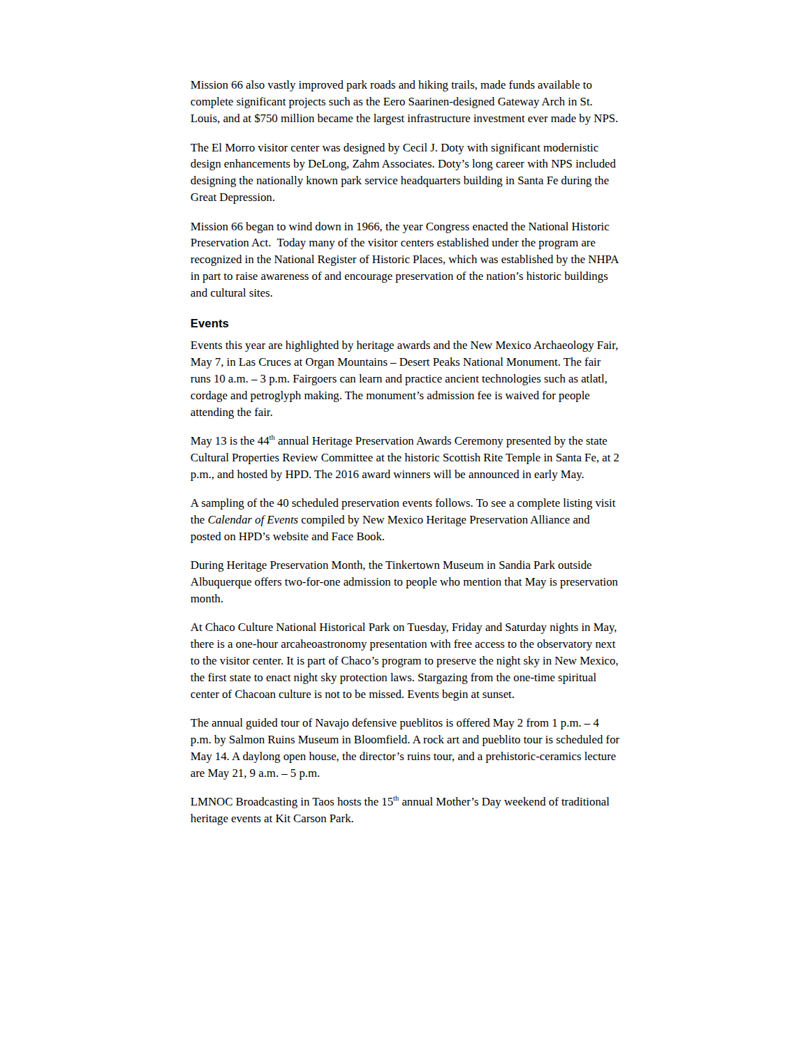Mission 66 also vastly improved park roads and hiking trails, made funds available to complete significant projects such as the Eero Saarinen-designed Gateway Arch in St. Louis, and at $750 million became the largest infrastructure investment ever made by NPS.
The El Morro visitor center was designed by Cecil J. Doty with significant modernistic design enhancements by DeLong, Zahm Associates. Doty’s long career with NPS included designing the nationally known park service headquarters building in Santa Fe during the Great Depression.
Mission 66 began to wind down in 1966, the year Congress enacted the National Historic Preservation Act. Today many of the visitor centers established under the program are recognized in the National Register of Historic Places, which was established by the NHPA in part to raise awareness of and encourage preservation of the nation’s historic buildings and cultural sites.
Events
Events this year are highlighted by heritage awards and the New Mexico Archaeology Fair, May 7, in Las Cruces at Organ Mountains – Desert Peaks National Monument. The fair runs 10 a.m. – 3 p.m. Fairgoers can learn and practice ancient technologies such as atlatl, cordage and petroglyph making. The monument’s admission fee is waived for people attending the fair.
May 13 is the 44th annual Heritage Preservation Awards Ceremony presented by the state Cultural Properties Review Committee at the historic Scottish Rite Temple in Santa Fe, at 2 p.m., and hosted by HPD. The 2016 award winners will be announced in early May.
A sampling of the 40 scheduled preservation events follows. To see a complete listing visit the Calendar of Events compiled by New Mexico Heritage Preservation Alliance and posted on HPD’s website and Face Book.
During Heritage Preservation Month, the Tinkertown Museum in Sandia Park outside Albuquerque offers two-for-one admission to people who mention that May is preservation month.
At Chaco Culture National Historical Park on Tuesday, Friday and Saturday nights in May, there is a one-hour arcaheoastronomy presentation with free access to the observatory next to the visitor center. It is part of Chaco’s program to preserve the night sky in New Mexico, the first state to enact night sky protection laws. Stargazing from the one-time spiritual center of Chacoan culture is not to be missed. Events begin at sunset.
The annual guided tour of Navajo defensive pueblitos is offered May 2 from 1 p.m. – 4 p.m. by Salmon Ruins Museum in Bloomfield. A rock art and pueblito tour is scheduled for May 14. A daylong open house, the director’s ruins tour, and a prehistoric-ceramics lecture are May 21, 9 a.m. – 5 p.m.
LMNOC Broadcasting in Taos hosts the 15th annual Mother’s Day weekend of traditional heritage events at Kit Carson Park.